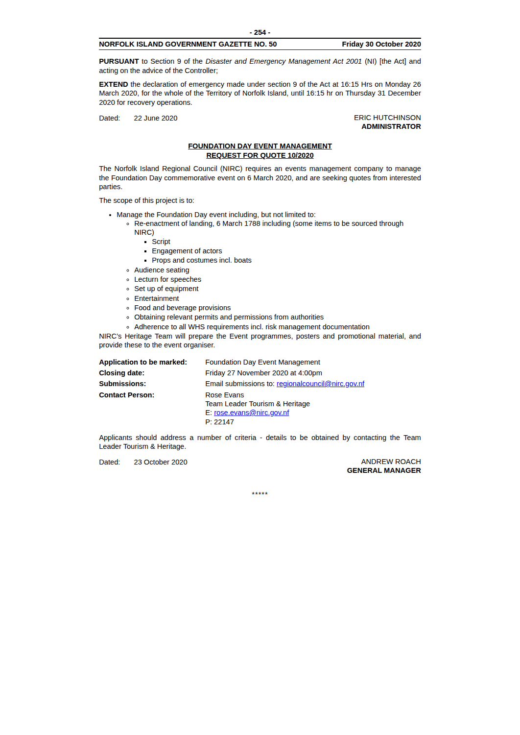- 254 -
NORFOLK ISLAND GOVERNMENT GAZETTE NO. 50 Friday 30 October 2020
PURSUANT to Section 9 of the Disaster and Emergency Management Act 2001 (NI) [the Act] and acting on the advice of the Controller;
EXTEND the declaration of emergency made under section 9 of the Act at 16:15 Hrs on Monday 26 March 2020, for the whole of the Territory of Norfolk Island, until 16:15 hr on Thursday 31 December 2020 for recovery operations.
Dated: 22 June 2020
ERIC HUTCHINSON ADMINISTRATOR
FOUNDATION DAY EVENT MANAGEMENT
REQUEST FOR QUOTE 10/2020
The Norfolk Island Regional Council (NIRC) requires an events management company to manage the Foundation Day commemorative event on 6 March 2020, and are seeking quotes from interested parties.
The scope of this project is to:
Manage the Foundation Day event including, but not limited to:
Re-enactment of landing, 6 March 1788 including (some items to be sourced through NIRC)
Script
Engagement of actors
Props and costumes incl. boats
Audience seating
Lecturn for speeches
Set up of equipment
Entertainment
Food and beverage provisions
Obtaining relevant permits and permissions from authorities
Adherence to all WHS requirements incl. risk management documentation
NIRC’s Heritage Team will prepare the Event programmes, posters and promotional material, and provide these to the event organiser.
| Application to be marked: | Foundation Day Event Management |
| Closing date: | Friday 27 November 2020 at 4:00pm |
| Submissions: | Email submissions to: regionalcouncil@nirc.gov.nf |
| Contact Person: | Rose Evans Team Leader Tourism & Heritage E: rose.evans@nirc.gov.nf P: 22147 |
Applicants should address a number of criteria - details to be obtained by contacting the Team Leader Tourism & Heritage.
Dated: 23 October 2020
ANDREW ROACH GENERAL MANAGER
*****